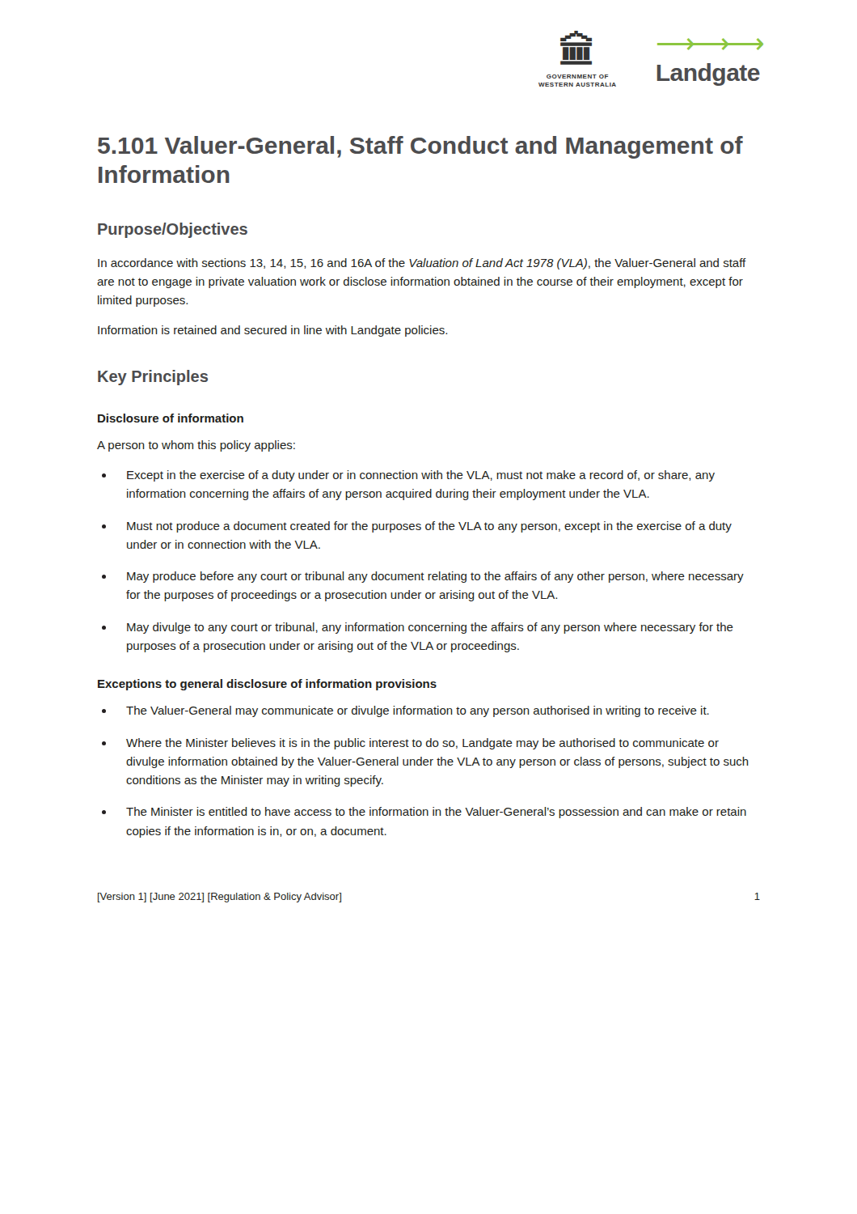🏛 GOVERNMENT OF
WESTERN AUSTRALIA
⟶⟶⟶ Landgate
5.101 Valuer-General, Staff Conduct and Management of Information
Purpose/Objectives
In accordance with sections 13, 14, 15, 16 and 16A of the Valuation of Land Act 1978 (VLA), the Valuer-General and staff are not to engage in private valuation work or disclose information obtained in the course of their employment, except for limited purposes.
Information is retained and secured in line with Landgate policies.
Key Principles
Disclosure of information
A person to whom this policy applies:
Except in the exercise of a duty under or in connection with the VLA, must not make a record of, or share, any information concerning the affairs of any person acquired during their employment under the VLA.
Must not produce a document created for the purposes of the VLA to any person, except in the exercise of a duty under or in connection with the VLA.
May produce before any court or tribunal any document relating to the affairs of any other person, where necessary for the purposes of proceedings or a prosecution under or arising out of the VLA.
May divulge to any court or tribunal, any information concerning the affairs of any person where necessary for the purposes of a prosecution under or arising out of the VLA or proceedings.
Exceptions to general disclosure of information provisions
The Valuer-General may communicate or divulge information to any person authorised in writing to receive it.
Where the Minister believes it is in the public interest to do so, Landgate may be authorised to communicate or divulge information obtained by the Valuer-General under the VLA to any person or class of persons, subject to such conditions as the Minister may in writing specify.
The Minister is entitled to have access to the information in the Valuer-General’s possession and can make or retain copies if the information is in, or on, a document.
[Version 1] [June 2021] [Regulation & Policy Advisor] 1